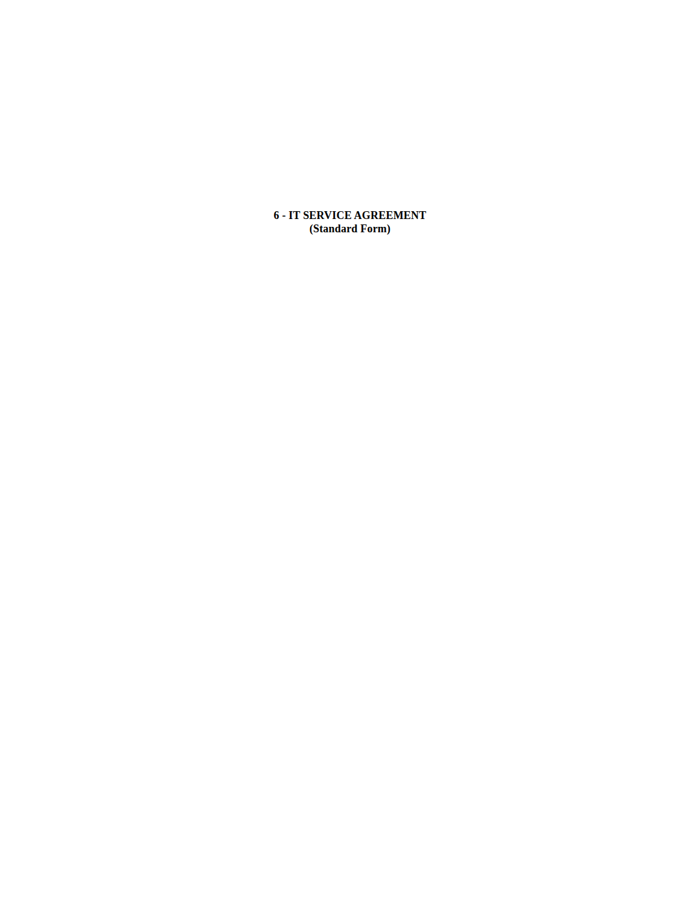6 - IT SERVICE AGREEMENT
(Standard Form)